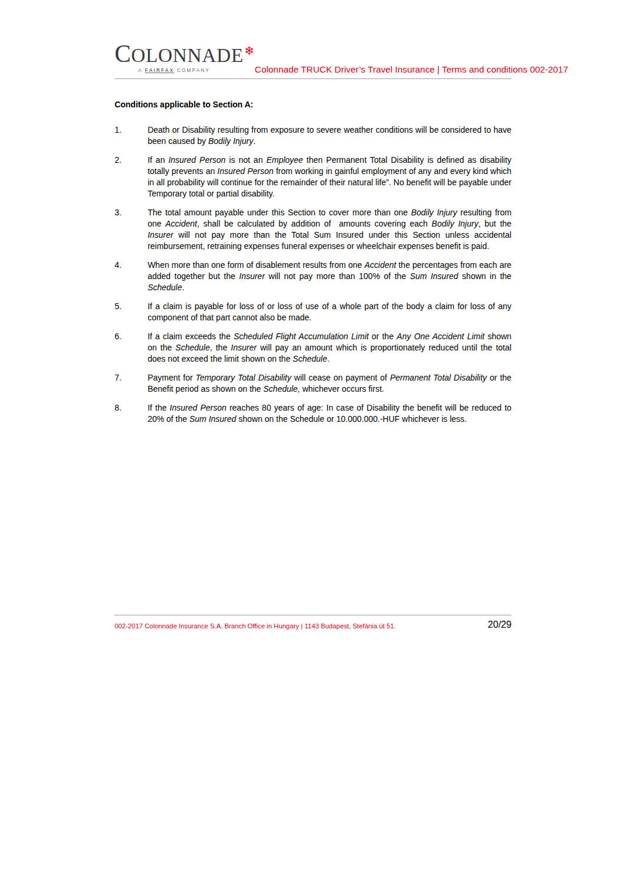COLONNADE❄
A FAIRFAX COMPANY
Colonnade TRUCK Driver’s Travel Insurance | Terms and conditions 002-2017
Conditions applicable to Section A:
Death or Disability resulting from exposure to severe weather conditions will be considered to have been caused by Bodily Injury.
If an Insured Person is not an Employee then Permanent Total Disability is defined as disability totally prevents an Insured Person from working in gainful employment of any and every kind which in all probability will continue for the remainder of their natural life”. No benefit will be payable under Temporary total or partial disability.
The total amount payable under this Section to cover more than one Bodily Injury resulting from one Accident, shall be calculated by addition of amounts covering each Bodily Injury, but the Insurer will not pay more than the Total Sum Insured under this Section unless accidental reimbursement, retraining expenses funeral expenses or wheelchair expenses benefit is paid.
When more than one form of disablement results from one Accident the percentages from each are added together but the Insurer will not pay more than 100% of the Sum Insured shown in the Schedule.
If a claim is payable for loss of or loss of use of a whole part of the body a claim for loss of any component of that part cannot also be made.
If a claim exceeds the Scheduled Flight Accumulation Limit or the Any One Accident Limit shown on the Schedule, the Insurer will pay an amount which is proportionately reduced until the total does not exceed the limit shown on the Schedule.
Payment for Temporary Total Disability will cease on payment of Permanent Total Disability or the Benefit period as shown on the Schedule, whichever occurs first.
If the Insured Person reaches 80 years of age: In case of Disability the benefit will be reduced to 20% of the Sum Insured shown on the Schedule or 10.000.000.-HUF whichever is less.
002-2017 Colonnade Insurance S.A. Branch Office in Hungary | 1143 Budapest, Stefánia út 51.
20/29